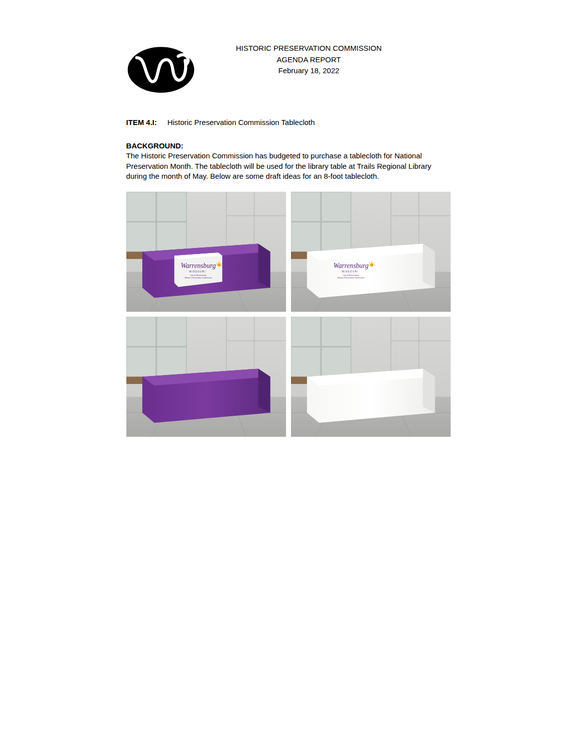HISTORIC PRESERVATION COMMISSION
AGENDA REPORT
February 18, 2022
ITEM 4.I: Historic Preservation Commission Tablecloth
BACKGROUND:
The Historic Preservation Commission has budgeted to purchase a tablecloth for National Preservation Month. The tablecloth will be used for the library table at Trails Regional Library during the month of May. Below are some draft ideas for an 8-foot tablecloth.
Warrensburg MISSOURI City of Warrensburg Historic Preservation Commission
Warrensburg MISSOURI City of Warrensburg Historic Preservation Commission